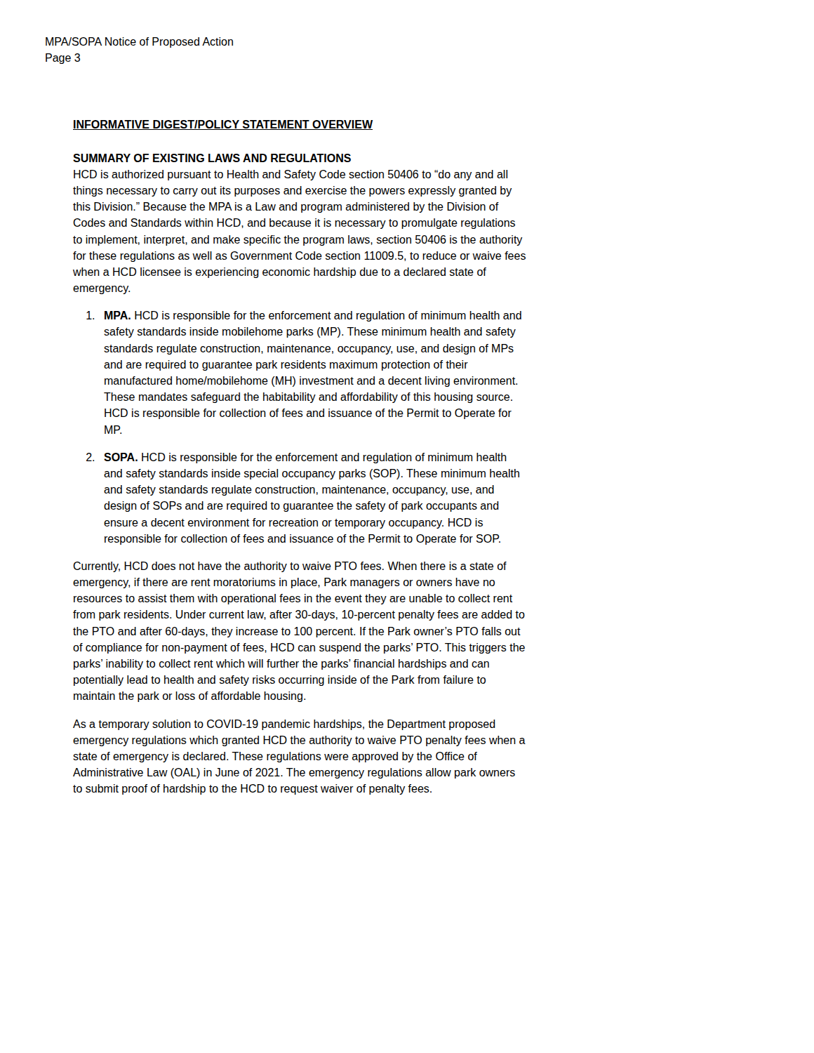MPA/SOPA Notice of Proposed Action
Page 3
INFORMATIVE DIGEST/POLICY STATEMENT OVERVIEW
SUMMARY OF EXISTING LAWS AND REGULATIONS
HCD is authorized pursuant to Health and Safety Code section 50406 to “do any and all things necessary to carry out its purposes and exercise the powers expressly granted by this Division.” Because the MPA is a Law and program administered by the Division of Codes and Standards within HCD, and because it is necessary to promulgate regulations to implement, interpret, and make specific the program laws, section 50406 is the authority for these regulations as well as Government Code section 11009.5, to reduce or waive fees when a HCD licensee is experiencing economic hardship due to a declared state of emergency.
MPA. HCD is responsible for the enforcement and regulation of minimum health and safety standards inside mobilehome parks (MP). These minimum health and safety standards regulate construction, maintenance, occupancy, use, and design of MPs and are required to guarantee park residents maximum protection of their manufactured home/mobilehome (MH) investment and a decent living environment. These mandates safeguard the habitability and affordability of this housing source. HCD is responsible for collection of fees and issuance of the Permit to Operate for MP.
SOPA. HCD is responsible for the enforcement and regulation of minimum health and safety standards inside special occupancy parks (SOP). These minimum health and safety standards regulate construction, maintenance, occupancy, use, and design of SOPs and are required to guarantee the safety of park occupants and ensure a decent environment for recreation or temporary occupancy. HCD is responsible for collection of fees and issuance of the Permit to Operate for SOP.
Currently, HCD does not have the authority to waive PTO fees. When there is a state of emergency, if there are rent moratoriums in place, Park managers or owners have no resources to assist them with operational fees in the event they are unable to collect rent from park residents. Under current law, after 30-days, 10-percent penalty fees are added to the PTO and after 60-days, they increase to 100 percent. If the Park owner’s PTO falls out of compliance for non-payment of fees, HCD can suspend the parks’ PTO. This triggers the parks’ inability to collect rent which will further the parks’ financial hardships and can potentially lead to health and safety risks occurring inside of the Park from failure to maintain the park or loss of affordable housing.
As a temporary solution to COVID-19 pandemic hardships, the Department proposed emergency regulations which granted HCD the authority to waive PTO penalty fees when a state of emergency is declared. These regulations were approved by the Office of Administrative Law (OAL) in June of 2021. The emergency regulations allow park owners to submit proof of hardship to the HCD to request waiver of penalty fees.